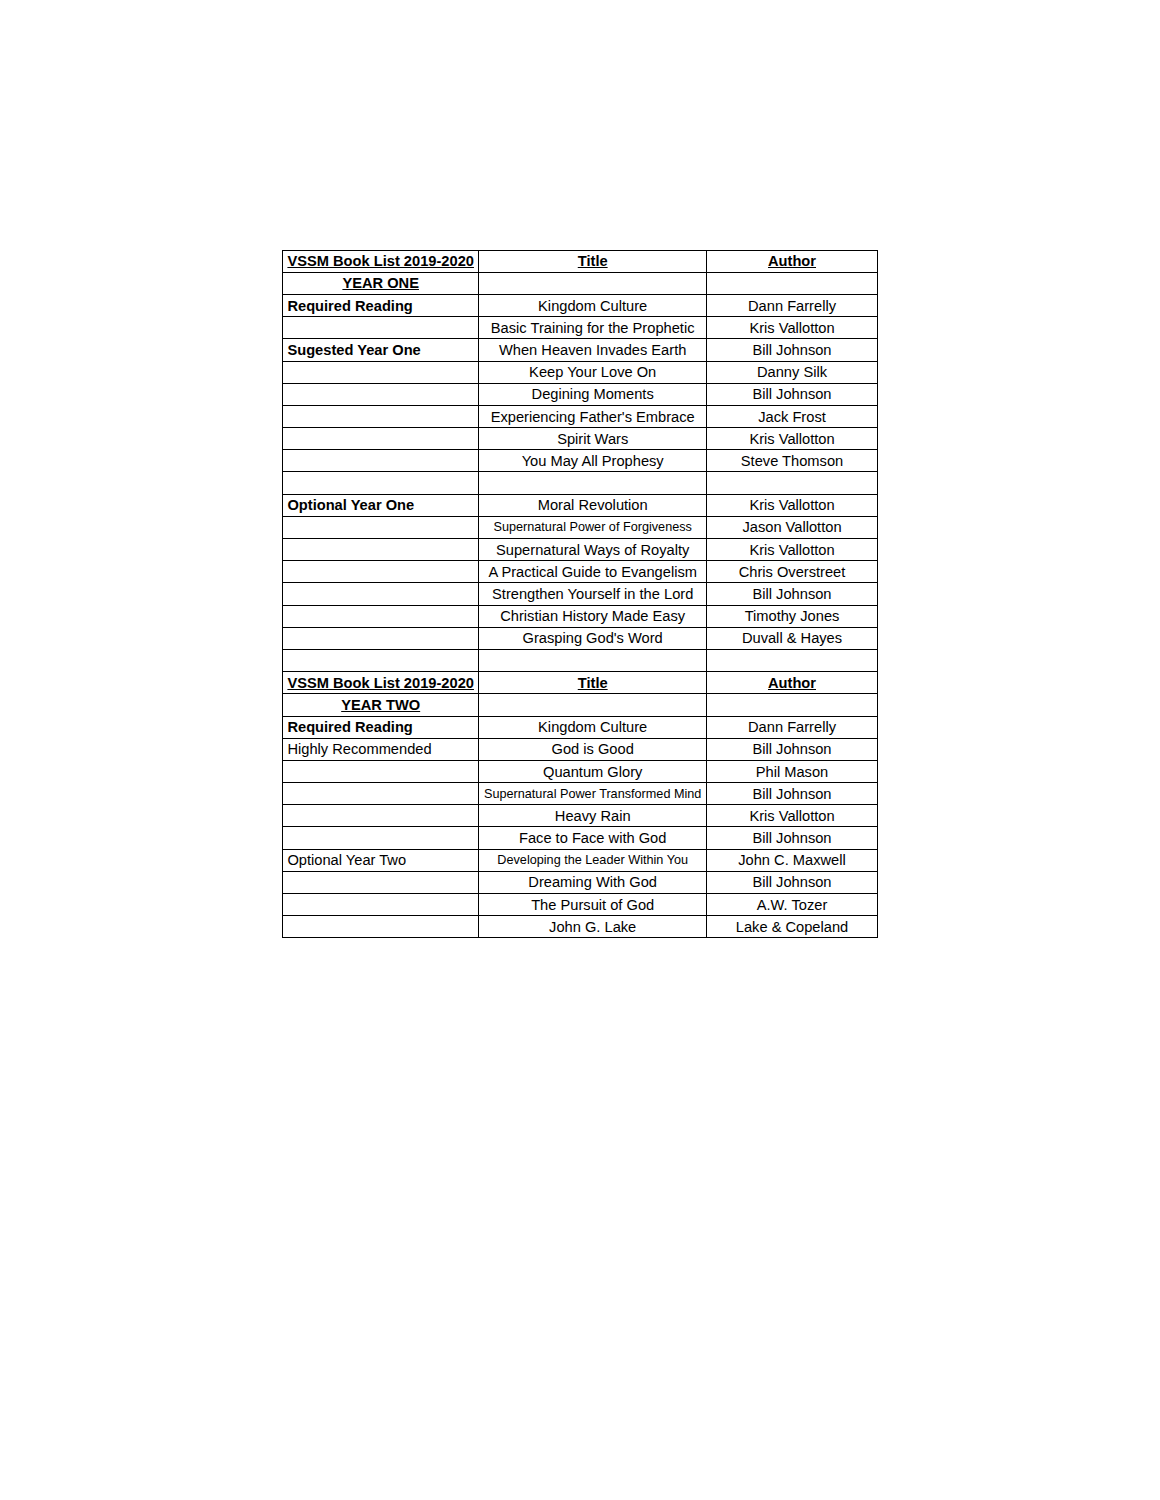| VSSM Book List 2019-2020 | Title | Author |
| YEAR ONE | | |
| Required Reading | Kingdom Culture | Dann Farrelly |
| | Basic Training for the Prophetic | Kris Vallotton |
| Sugested Year One | When Heaven Invades Earth | Bill Johnson |
| | Keep Your Love On | Danny Silk |
| | Degining Moments | Bill Johnson |
| | Experiencing Father's Embrace | Jack Frost |
| | Spirit Wars | Kris Vallotton |
| | You May All Prophesy | Steve Thomson |
| Optional Year One | Moral Revolution | Kris Vallotton |
| | Supernatural Power of Forgiveness | Jason Vallotton |
| | Supernatural Ways of Royalty | Kris Vallotton |
| | A Practical Guide to Evangelism | Chris Overstreet |
| | Strengthen Yourself in the Lord | Bill Johnson |
| | Christian History Made Easy | Timothy Jones |
| | Grasping God's Word | Duvall & Hayes |
| VSSM Book List 2019-2020 | Title | Author |
| YEAR TWO | | |
| Required Reading | Kingdom Culture | Dann Farrelly |
| Highly Recommended | God is Good | Bill Johnson |
| | Quantum Glory | Phil Mason |
| | Supernatural Power Transformed Mind | Bill Johnson |
| | Heavy Rain | Kris Vallotton |
| | Face to Face with God | Bill Johnson |
| Optional Year Two | Developing the Leader Within You | John C. Maxwell |
| | Dreaming With God | Bill Johnson |
| | The Pursuit of God | A.W. Tozer |
| | John G. Lake | Lake & Copeland |